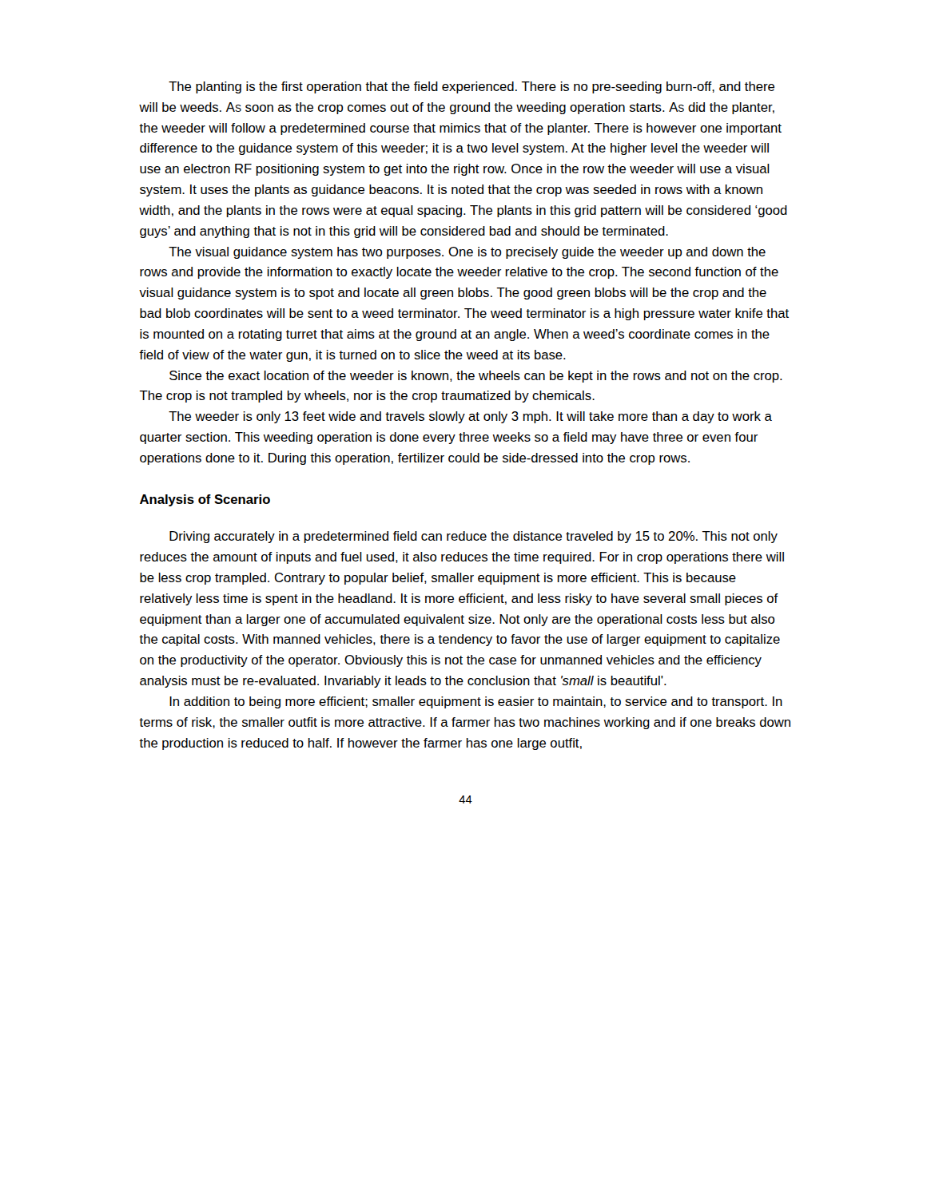The planting is the first operation that the field experienced. There is no pre-seeding burn-off, and there will be weeds. As soon as the crop comes out of the ground the weeding operation starts. As did the planter, the weeder will follow a predetermined course that mimics that of the planter. There is however one important difference to the guidance system of this weeder; it is a two level system. At the higher level the weeder will use an electron RF positioning system to get into the right row. Once in the row the weeder will use a visual system. It uses the plants as guidance beacons. It is noted that the crop was seeded in rows with a known width, and the plants in the rows were at equal spacing. The plants in this grid pattern will be considered ‘good guys’ and anything that is not in this grid will be considered bad and should be terminated.
The visual guidance system has two purposes. One is to precisely guide the weeder up and down the rows and provide the information to exactly locate the weeder relative to the crop. The second function of the visual guidance system is to spot and locate all green blobs. The good green blobs will be the crop and the bad blob coordinates will be sent to a weed terminator. The weed terminator is a high pressure water knife that is mounted on a rotating turret that aims at the ground at an angle. When a weed’s coordinate comes in the field of view of the water gun, it is turned on to slice the weed at its base.
Since the exact location of the weeder is known, the wheels can be kept in the rows and not on the crop. The crop is not trampled by wheels, nor is the crop traumatized by chemicals.
The weeder is only 13 feet wide and travels slowly at only 3 mph. It will take more than a day to work a quarter section. This weeding operation is done every three weeks so a field may have three or even four operations done to it. During this operation, fertilizer could be side-dressed into the crop rows.
Analysis of Scenario
Driving accurately in a predetermined field can reduce the distance traveled by 15 to 20%. This not only reduces the amount of inputs and fuel used, it also reduces the time required. For in crop operations there will be less crop trampled. Contrary to popular belief, smaller equipment is more efficient. This is because relatively less time is spent in the headland. It is more efficient, and less risky to have several small pieces of equipment than a larger one of accumulated equivalent size. Not only are the operational costs less but also the capital costs. With manned vehicles, there is a tendency to favor the use of larger equipment to capitalize on the productivity of the operator. Obviously this is not the case for unmanned vehicles and the efficiency analysis must be re-evaluated. Invariably it leads to the conclusion that 'small is beautiful'.
In addition to being more efficient; smaller equipment is easier to maintain, to service and to transport. In terms of risk, the smaller outfit is more attractive. If a farmer has two machines working and if one breaks down the production is reduced to half. If however the farmer has one large outfit,
44